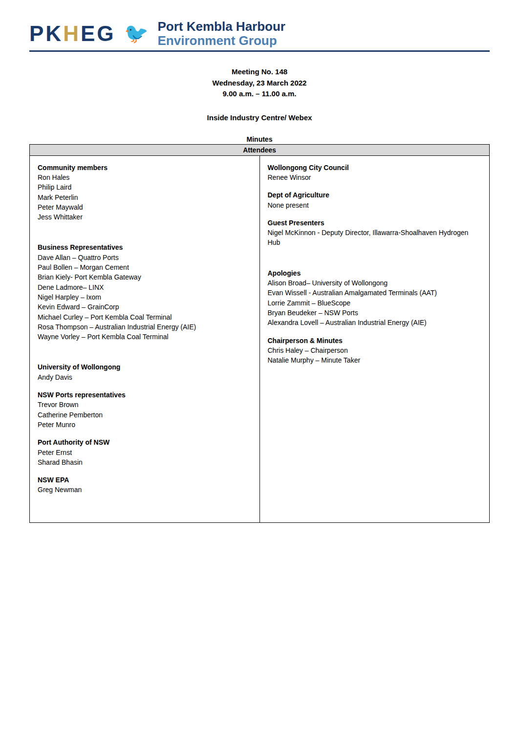PKHEG
🐦
Port Kembla Harbour
Environment Group
Meeting No. 148
Wednesday, 23 March 2022
9.00 a.m. – 11.00 a.m.
Inside Industry Centre/ Webex
Minutes
| Attendees |
| --- |
| Community members Ron Hales Philip Laird Mark Peterlin Peter Maywald Jess Whittaker Business Representatives Dave Allan – Quattro Ports Paul Bollen – Morgan Cement Brian Kiely- Port Kembla Gateway Dene Ladmore– LINX Nigel Harpley – Ixom Kevin Edward – GrainCorp Michael Curley – Port Kembla Coal Terminal Rosa Thompson – Australian Industrial Energy (AIE) Wayne Vorley – Port Kembla Coal Terminal University of Wollongong Andy Davis NSW Ports representatives Trevor Brown Catherine Pemberton Peter Munro Port Authority of NSW Peter Ernst Sharad Bhasin NSW EPA Greg Newman | Wollongong City Council Renee Winsor Dept of Agriculture None present Guest Presenters Nigel McKinnon - Deputy Director, Illawarra-Shoalhaven Hydrogen Hub Apologies Alison Broad– University of Wollongong Evan Wissell - Australian Amalgamated Terminals (AAT) Lorrie Zammit – BlueScope Bryan Beudeker – NSW Ports Alexandra Lovell – Australian Industrial Energy (AIE) Chairperson & Minutes Chris Haley – Chairperson Natalie Murphy – Minute Taker |